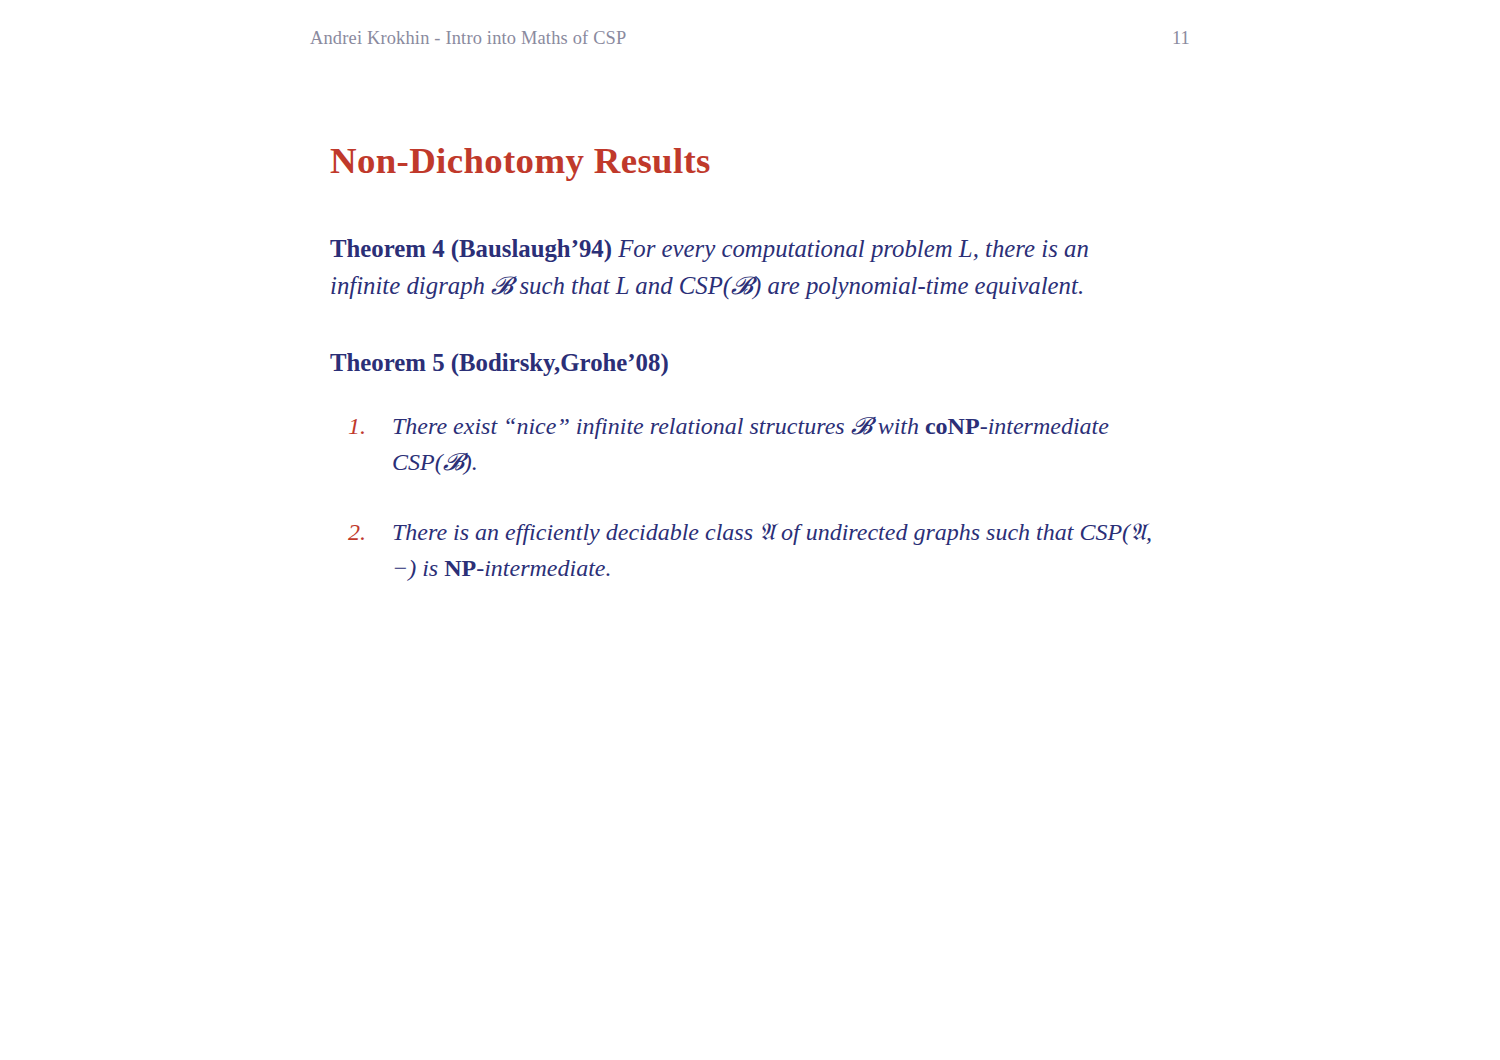Andrei Krokhin - Intro into Maths of CSP 11
Non-Dichotomy Results
Theorem 4 (Bauslaugh’94) For every computational problem L, there is an infinite digraph 𝓑 such that L and CSP(𝓑) are polynomial-time equivalent.
Theorem 5 (Bodirsky,Grohe’08)
There exist “nice” infinite relational structures 𝓑 with coNP-intermediate CSP(𝓑).
There is an efficiently decidable class 𝔄 of undirected graphs such that CSP(𝔄, −) is NP-intermediate.